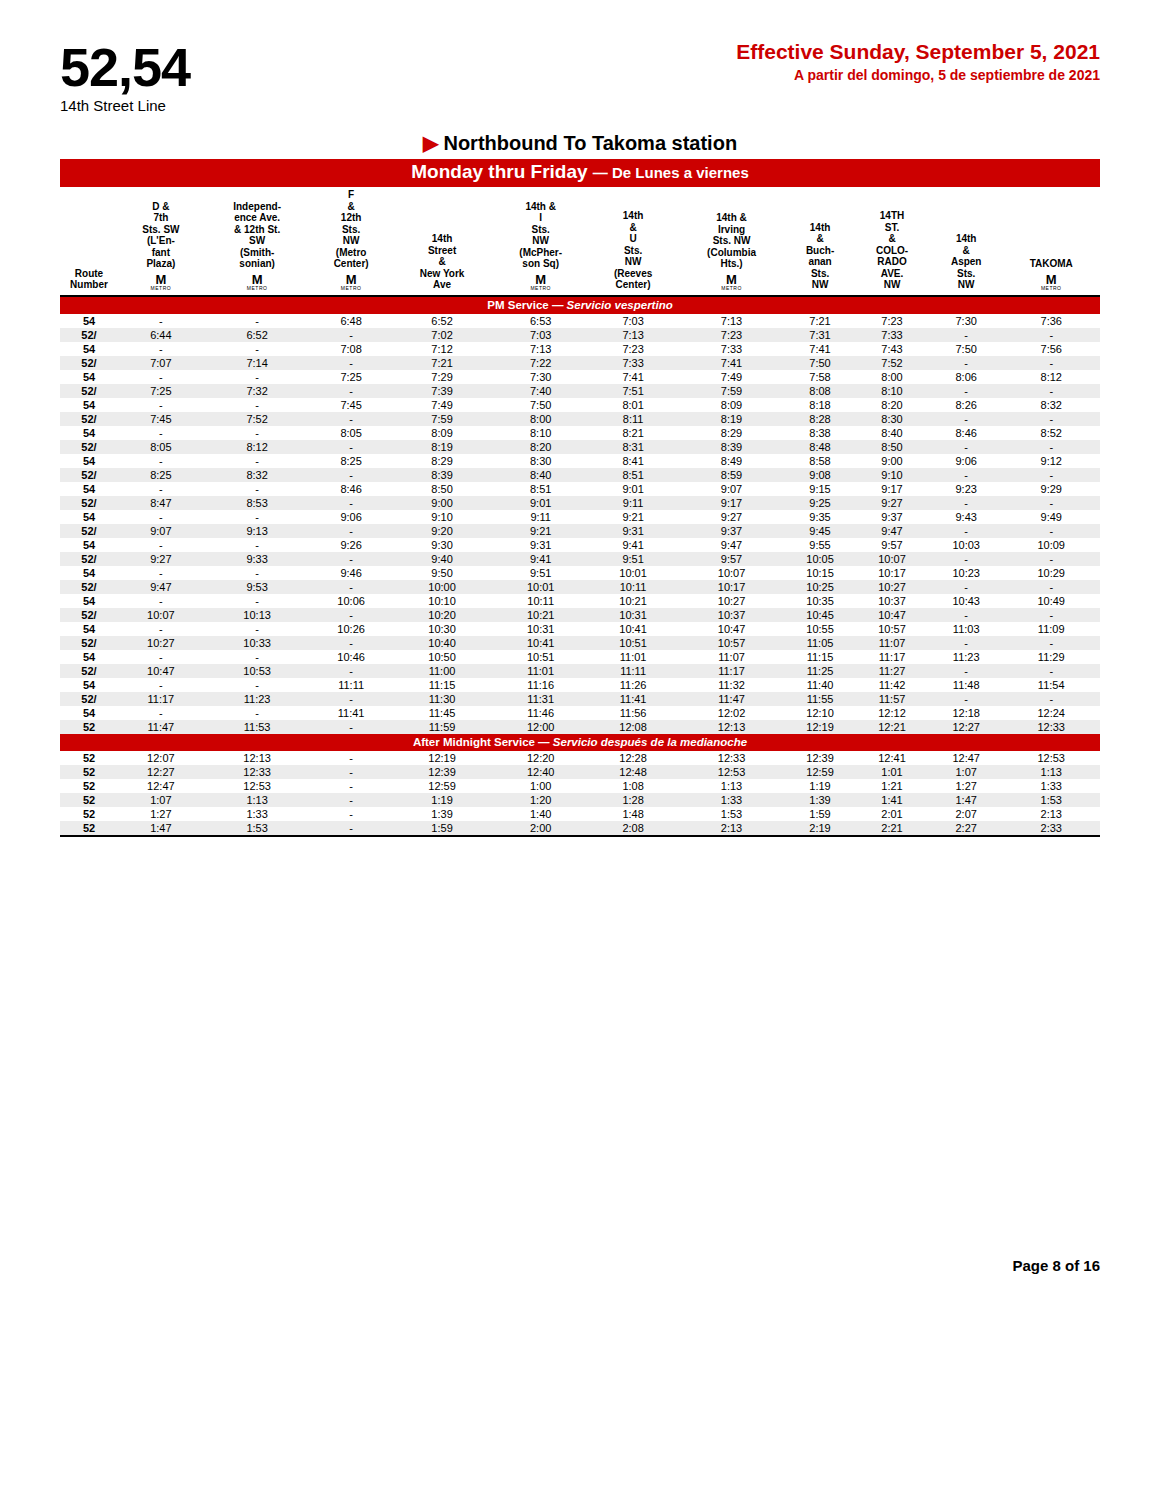52,54
14th Street Line
Effective Sunday, September 5, 2021
A partir del domingo, 5 de septiembre de 2021
▶ Northbound To Takoma station
Monday thru Friday — De Lunes a viernes
| Route Number | D & 7th Sts. SW (L'En- fant Plaza) M METRO | Independ- ence Ave. & 12th St. SW (Smith- sonian) M METRO | F & 12th Sts. NW (Metro Center) M METRO | 14th Street & New York Ave | 14th & I Sts. NW (McPher- son Sq) M METRO | 14th & U Sts. NW (Reeves Center) | 14th & Irving Sts. NW (Columbia Hts.) M METRO | 14th & Buch- anan Sts. NW | 14TH ST. & COLO- RADO AVE. NW | 14th & Aspen Sts. NW | TAKOMA M METRO |
| --- | --- | --- | --- | --- | --- | --- | --- | --- | --- | --- | --- |
| PM Service — Servicio vespertino |
| 54 | - | - | 6:48 | 6:52 | 6:53 | 7:03 | 7:13 | 7:21 | 7:23 | 7:30 | 7:36 |
| 52/ | 6:44 | 6:52 | - | 7:02 | 7:03 | 7:13 | 7:23 | 7:31 | 7:33 | - | - |
| 54 | - | - | 7:08 | 7:12 | 7:13 | 7:23 | 7:33 | 7:41 | 7:43 | 7:50 | 7:56 |
| 52/ | 7:07 | 7:14 | - | 7:21 | 7:22 | 7:33 | 7:41 | 7:50 | 7:52 | - | - |
| 54 | - | - | 7:25 | 7:29 | 7:30 | 7:41 | 7:49 | 7:58 | 8:00 | 8:06 | 8:12 |
| 52/ | 7:25 | 7:32 | - | 7:39 | 7:40 | 7:51 | 7:59 | 8:08 | 8:10 | - | - |
| 54 | - | - | 7:45 | 7:49 | 7:50 | 8:01 | 8:09 | 8:18 | 8:20 | 8:26 | 8:32 |
| 52/ | 7:45 | 7:52 | - | 7:59 | 8:00 | 8:11 | 8:19 | 8:28 | 8:30 | - | - |
| 54 | - | - | 8:05 | 8:09 | 8:10 | 8:21 | 8:29 | 8:38 | 8:40 | 8:46 | 8:52 |
| 52/ | 8:05 | 8:12 | - | 8:19 | 8:20 | 8:31 | 8:39 | 8:48 | 8:50 | - | - |
| 54 | - | - | 8:25 | 8:29 | 8:30 | 8:41 | 8:49 | 8:58 | 9:00 | 9:06 | 9:12 |
| 52/ | 8:25 | 8:32 | - | 8:39 | 8:40 | 8:51 | 8:59 | 9:08 | 9:10 | - | - |
| 54 | - | - | 8:46 | 8:50 | 8:51 | 9:01 | 9:07 | 9:15 | 9:17 | 9:23 | 9:29 |
| 52/ | 8:47 | 8:53 | - | 9:00 | 9:01 | 9:11 | 9:17 | 9:25 | 9:27 | - | - |
| 54 | - | - | 9:06 | 9:10 | 9:11 | 9:21 | 9:27 | 9:35 | 9:37 | 9:43 | 9:49 |
| 52/ | 9:07 | 9:13 | - | 9:20 | 9:21 | 9:31 | 9:37 | 9:45 | 9:47 | - | - |
| 54 | - | - | 9:26 | 9:30 | 9:31 | 9:41 | 9:47 | 9:55 | 9:57 | 10:03 | 10:09 |
| 52/ | 9:27 | 9:33 | - | 9:40 | 9:41 | 9:51 | 9:57 | 10:05 | 10:07 | - | - |
| 54 | - | - | 9:46 | 9:50 | 9:51 | 10:01 | 10:07 | 10:15 | 10:17 | 10:23 | 10:29 |
| 52/ | 9:47 | 9:53 | - | 10:00 | 10:01 | 10:11 | 10:17 | 10:25 | 10:27 | - | - |
| 54 | - | - | 10:06 | 10:10 | 10:11 | 10:21 | 10:27 | 10:35 | 10:37 | 10:43 | 10:49 |
| 52/ | 10:07 | 10:13 | - | 10:20 | 10:21 | 10:31 | 10:37 | 10:45 | 10:47 | - | - |
| 54 | - | - | 10:26 | 10:30 | 10:31 | 10:41 | 10:47 | 10:55 | 10:57 | 11:03 | 11:09 |
| 52/ | 10:27 | 10:33 | - | 10:40 | 10:41 | 10:51 | 10:57 | 11:05 | 11:07 | - | - |
| 54 | - | - | 10:46 | 10:50 | 10:51 | 11:01 | 11:07 | 11:15 | 11:17 | 11:23 | 11:29 |
| 52/ | 10:47 | 10:53 | - | 11:00 | 11:01 | 11:11 | 11:17 | 11:25 | 11:27 | - | - |
| 54 | - | - | 11:11 | 11:15 | 11:16 | 11:26 | 11:32 | 11:40 | 11:42 | 11:48 | 11:54 |
| 52/ | 11:17 | 11:23 | - | 11:30 | 11:31 | 11:41 | 11:47 | 11:55 | 11:57 | - | - |
| 54 | - | - | 11:41 | 11:45 | 11:46 | 11:56 | 12:02 | 12:10 | 12:12 | 12:18 | 12:24 |
| 52 | 11:47 | 11:53 | - | 11:59 | 12:00 | 12:08 | 12:13 | 12:19 | 12:21 | 12:27 | 12:33 |
| After Midnight Service — Servicio después de la medianoche |
| 52 | 12:07 | 12:13 | - | 12:19 | 12:20 | 12:28 | 12:33 | 12:39 | 12:41 | 12:47 | 12:53 |
| 52 | 12:27 | 12:33 | - | 12:39 | 12:40 | 12:48 | 12:53 | 12:59 | 1:01 | 1:07 | 1:13 |
| 52 | 12:47 | 12:53 | - | 12:59 | 1:00 | 1:08 | 1:13 | 1:19 | 1:21 | 1:27 | 1:33 |
| 52 | 1:07 | 1:13 | - | 1:19 | 1:20 | 1:28 | 1:33 | 1:39 | 1:41 | 1:47 | 1:53 |
| 52 | 1:27 | 1:33 | - | 1:39 | 1:40 | 1:48 | 1:53 | 1:59 | 2:01 | 2:07 | 2:13 |
| 52 | 1:47 | 1:53 | - | 1:59 | 2:00 | 2:08 | 2:13 | 2:19 | 2:21 | 2:27 | 2:33 |
Page 8 of 16